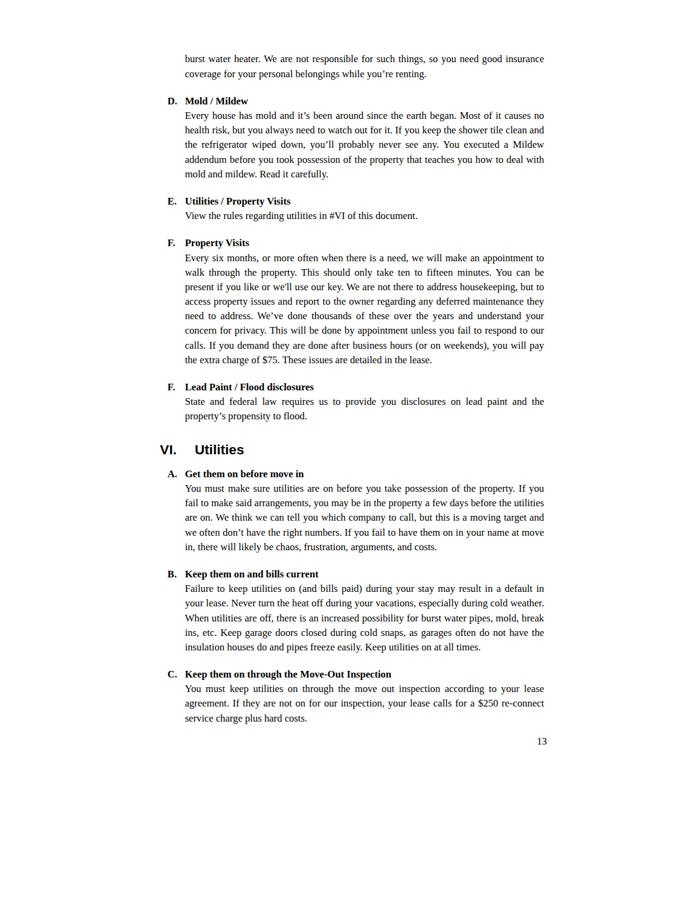burst water heater. We are not responsible for such things, so you need good insurance coverage for your personal belongings while you’re renting.
D. Mold / Mildew
Every house has mold and it’s been around since the earth began. Most of it causes no health risk, but you always need to watch out for it. If you keep the shower tile clean and the refrigerator wiped down, you’ll probably never see any. You executed a Mildew addendum before you took possession of the property that teaches you how to deal with mold and mildew. Read it carefully.
E. Utilities / Property Visits
View the rules regarding utilities in #VI of this document.
F. Property Visits
Every six months, or more often when there is a need, we will make an appointment to walk through the property. This should only take ten to fifteen minutes. You can be present if you like or we'll use our key. We are not there to address housekeeping, but to access property issues and report to the owner regarding any deferred maintenance they need to address. We’ve done thousands of these over the years and understand your concern for privacy. This will be done by appointment unless you fail to respond to our calls. If you demand they are done after business hours (or on weekends), you will pay the extra charge of $75. These issues are detailed in the lease.
F. Lead Paint / Flood disclosures
State and federal law requires us to provide you disclosures on lead paint and the property’s propensity to flood.
VI. Utilities
A. Get them on before move in
You must make sure utilities are on before you take possession of the property. If you fail to make said arrangements, you may be in the property a few days before the utilities are on. We think we can tell you which company to call, but this is a moving target and we often don’t have the right numbers. If you fail to have them on in your name at move in, there will likely be chaos, frustration, arguments, and costs.
B. Keep them on and bills current
Failure to keep utilities on (and bills paid) during your stay may result in a default in your lease. Never turn the heat off during your vacations, especially during cold weather. When utilities are off, there is an increased possibility for burst water pipes, mold, break ins, etc. Keep garage doors closed during cold snaps, as garages often do not have the insulation houses do and pipes freeze easily. Keep utilities on at all times.
C. Keep them on through the Move-Out Inspection
You must keep utilities on through the move out inspection according to your lease agreement. If they are not on for our inspection, your lease calls for a $250 re-connect service charge plus hard costs.
13